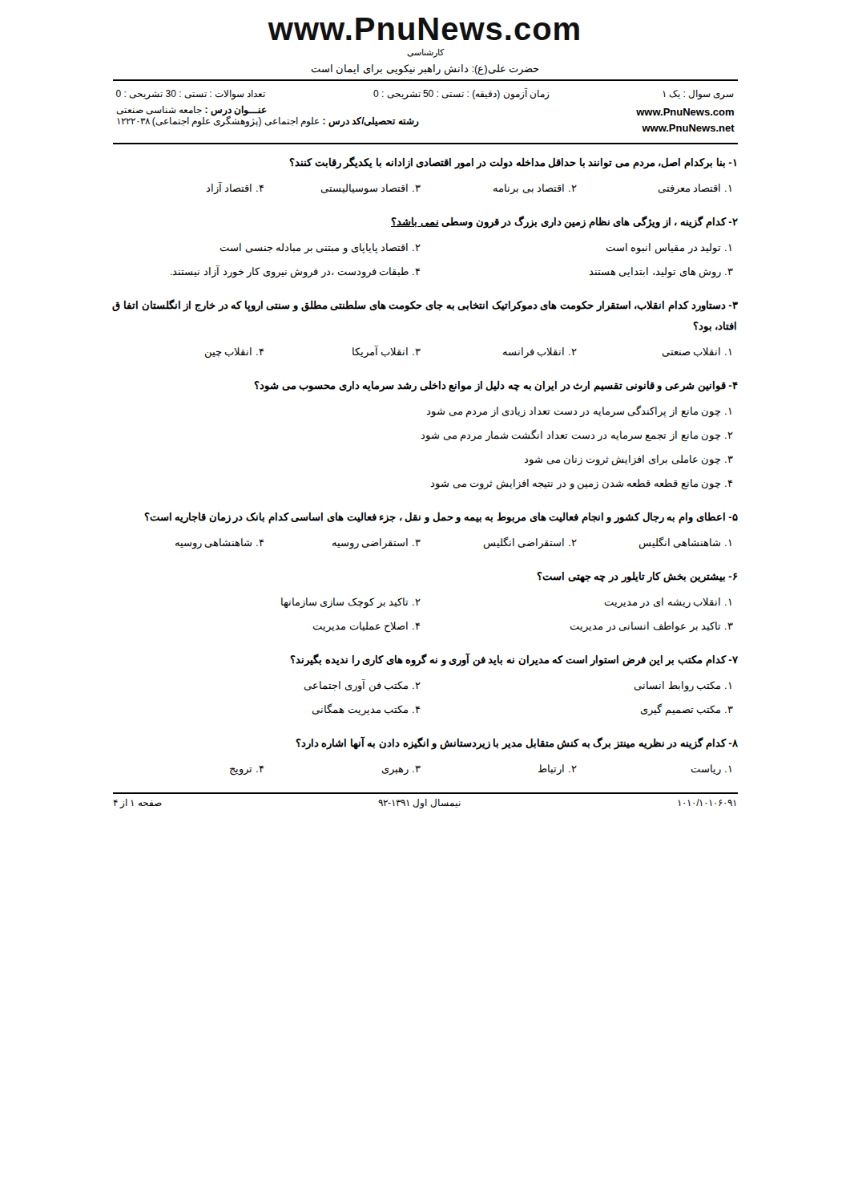www.PnuNews.com
کارشناسی
حضرت علی(ع): دانش راهبر نیکویی برای ایمان است
| سری سوال : یک ۱ | زمان آزمون (دقیقه) : تستی : 50 تشریحی : 0 | تعداد سوالات : تستی : 30 تشریحی : 0 |
| www.PnuNews.com www.PnuNews.net | عنـــوان درس : جامعه شناسی صنعتی رشته تحصیلی/کد درس : علوم اجتماعی (پژوهشگری علوم اجتماعی) ۱۲۲۲۰۳۸ |
۱- بنا برکدام اصل، مردم می توانند با حداقل مداخله دولت در امور اقتصادی ازادانه با یکدیگر رقابت کنند؟
| ۱. اقتصاد معرفتی | ۲. اقتصاد بی برنامه | ۳. اقتصاد سوسیالیستی | ۴. اقتصاد آزاد |
۲- کدام گزینه ، از ویژگی های نظام زمین داری بزرگ در قرون وسطی نمی باشد؟
| ۱. تولید در مقیاس انبوه است | ۲. اقتصاد پایاپای و مبتنی بر مبادله جنسی است |
| ۳. روش های تولید، ابتدایی هستند | ۴. طبقات فرودست ،در فروش نیروی کار خورد آزاد نیستند. |
۳- دستاورد کدام انقلاب، استقرار حکومت های دموکراتیک انتخابی به جای حکومت های سلطنتی مطلق و سنتی اروپا که در خارج از انگلستان اتفا ق افتاد، بود؟
| ۱. انقلاب صنعتی | ۲. انقلاب فرانسه | ۳. انقلاب آمریکا | ۴. انقلاب چین |
۴- قوانین شرعی و قانونی تقسیم ارث در ایران به چه دلیل از موانع داخلی رشد سرمایه داری محسوب می شود؟
| ۱. چون مانع از پراکندگی سرمایه در دست تعداد زیادی از مردم می شود |
| ۲. چون مانع از تجمع سرمایه در دست تعداد انگشت شمار مردم می شود |
| ۳. چون عاملی برای افزایش ثروت زنان می شود |
| ۴. چون مانع قطعه قطعه شدن زمین و در نتیجه افزایش ثروت می شود |
۵- اعطای وام به رجال کشور و انجام فعالیت های مربوط به بیمه و حمل و نقل ، جزء فعالیت های اساسی کدام بانک در زمان قاجاریه است؟
| ۱. شاهنشاهی انگلیس | ۲. استقراضی انگلیس | ۳. استقراضی روسیه | ۴. شاهنشاهی روسیه |
۶- بیشترین بخش کار تایلور در چه جهتی است؟
| ۱. انقلاب ریشه ای در مدیریت | ۲. تاکید بر کوچک سازی سازمانها |
| ۳. تاکید بر عواطف انسانی در مدیریت | ۴. اصلاح عملیات مدیریت |
۷- کدام مکتب بر این فرض استوار است که مدیران نه باید فن آوری و نه گروه های کاری را ندیده بگیرند؟
| ۱. مکتب روابط انسانی | ۲. مکتب فن آوری اجتماعی |
| ۳. مکتب تصمیم گیری | ۴. مکتب مدیریت همگانی |
۸- کدام گزینه در نظریه مینتز برگ به کنش متقابل مدیر با زیردستانش و انگیزه دادن به آنها اشاره دارد؟
| ۱. ریاست | ۲. ارتباط | ۳. رهبری | ۴. ترویج |
۱۰۱۰/۱۰۱۰۶۰۹۱ نیمسال اول ۱۳۹۱-۹۲ صفحه ۱ از ۴